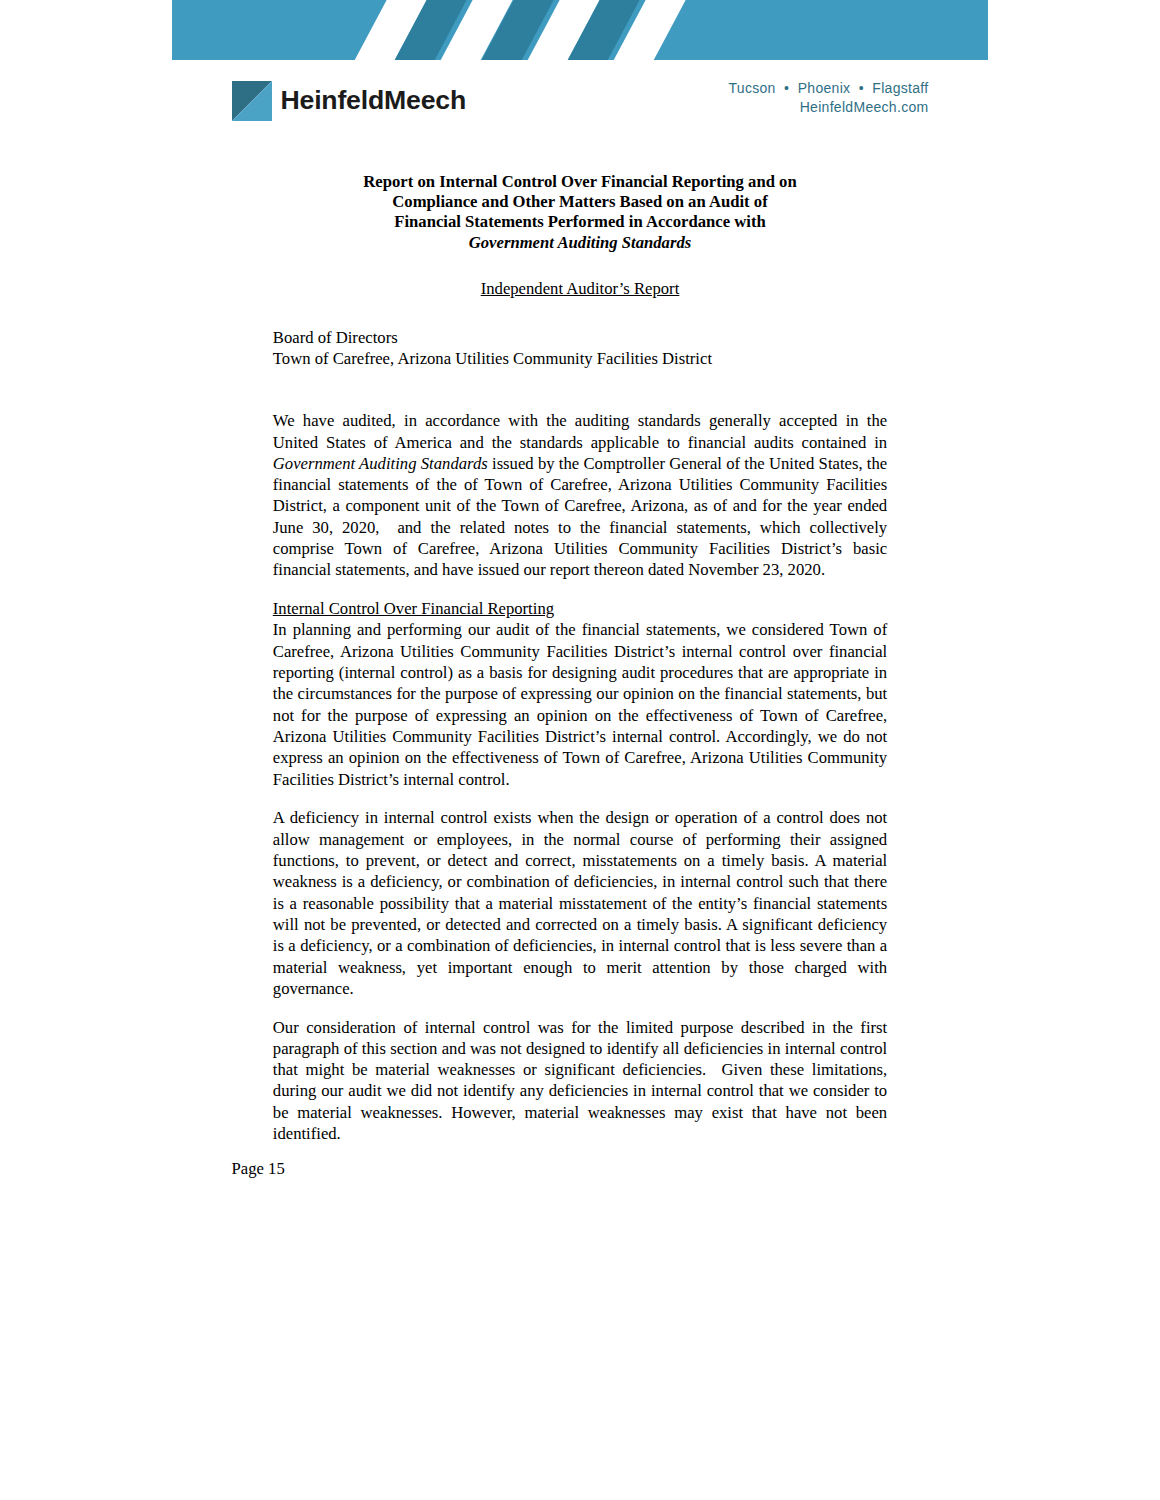HeinfeldMeech
Tucson • Phoenix • Flagstaff
HeinfeldMeech.com
Report on Internal Control Over Financial Reporting and on
Compliance and Other Matters Based on an Audit of
Financial Statements Performed in Accordance with
Government Auditing Standards
Independent Auditor’s Report
Board of Directors
Town of Carefree, Arizona Utilities Community Facilities District
We have audited, in accordance with the auditing standards generally accepted in the United States of America and the standards applicable to financial audits contained in Government Auditing Standards issued by the Comptroller General of the United States, the financial statements of the of Town of Carefree, Arizona Utilities Community Facilities District, a component unit of the Town of Carefree, Arizona, as of and for the year ended June 30, 2020, and the related notes to the financial statements, which collectively comprise Town of Carefree, Arizona Utilities Community Facilities District’s basic financial statements, and have issued our report thereon dated November 23, 2020.
Internal Control Over Financial Reporting
In planning and performing our audit of the financial statements, we considered Town of Carefree, Arizona Utilities Community Facilities District’s internal control over financial reporting (internal control) as a basis for designing audit procedures that are appropriate in the circumstances for the purpose of expressing our opinion on the financial statements, but not for the purpose of expressing an opinion on the effectiveness of Town of Carefree, Arizona Utilities Community Facilities District’s internal control. Accordingly, we do not express an opinion on the effectiveness of Town of Carefree, Arizona Utilities Community Facilities District’s internal control.
A deficiency in internal control exists when the design or operation of a control does not allow management or employees, in the normal course of performing their assigned functions, to prevent, or detect and correct, misstatements on a timely basis. A material weakness is a deficiency, or combination of deficiencies, in internal control such that there is a reasonable possibility that a material misstatement of the entity’s financial statements will not be prevented, or detected and corrected on a timely basis. A significant deficiency is a deficiency, or a combination of deficiencies, in internal control that is less severe than a material weakness, yet important enough to merit attention by those charged with governance.
Our consideration of internal control was for the limited purpose described in the first paragraph of this section and was not designed to identify all deficiencies in internal control that might be material weaknesses or significant deficiencies. Given these limitations, during our audit we did not identify any deficiencies in internal control that we consider to be material weaknesses. However, material weaknesses may exist that have not been identified.
Page 15